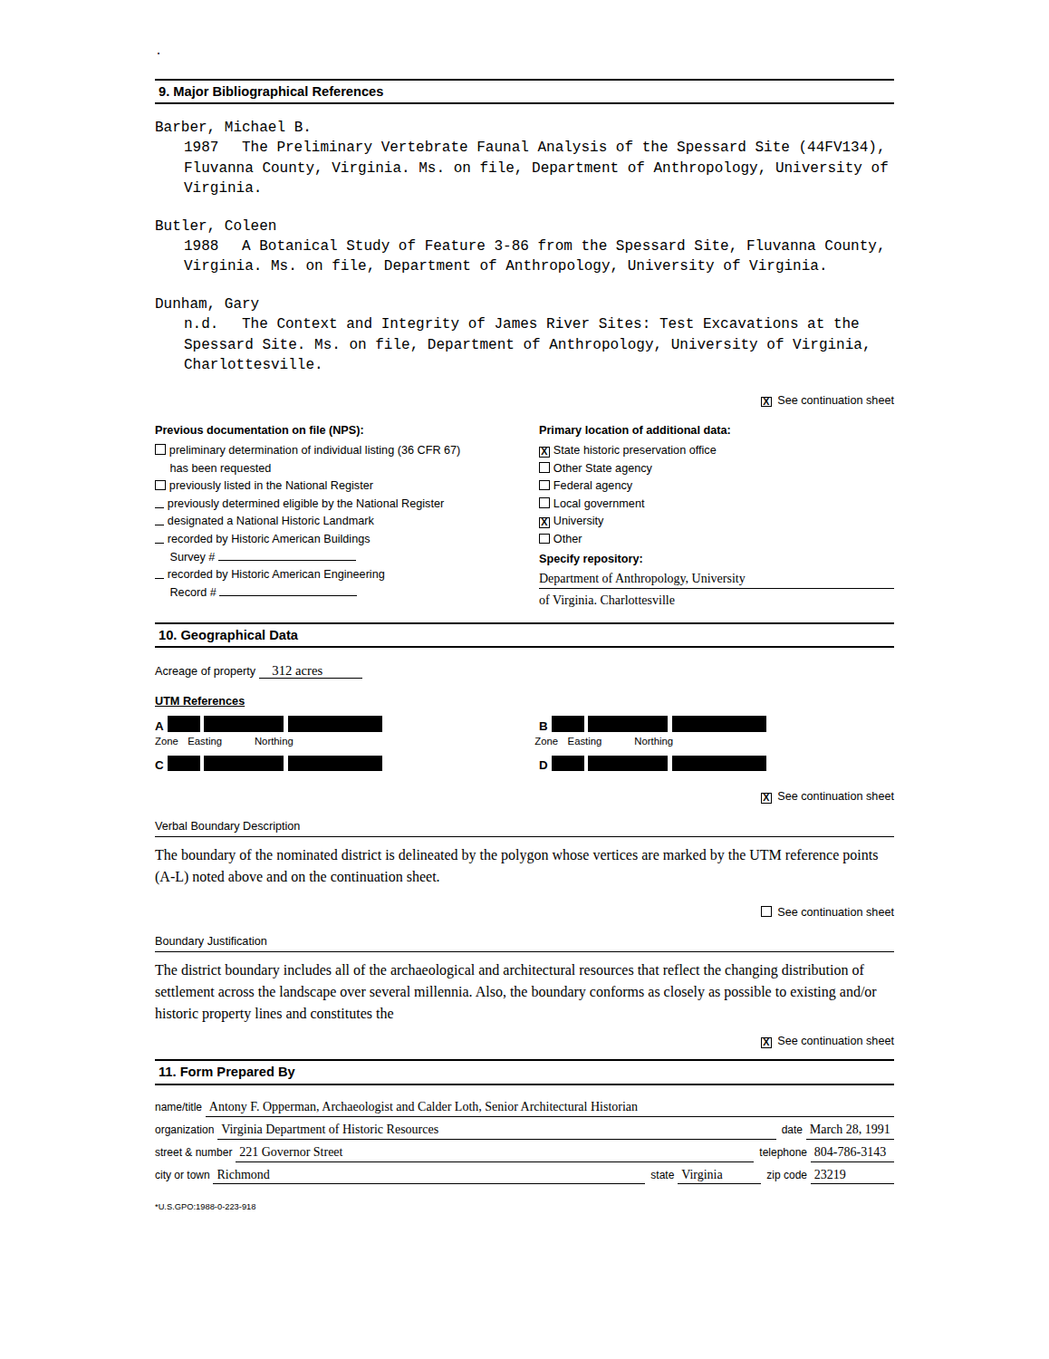.
9. Major Bibliographical References
Barber, Michael B.
1987 The Preliminary Vertebrate Faunal Analysis of the Spessard Site (44FV134), Fluvanna County, Virginia. Ms. on file, Department of Anthropology, University of Virginia.
Butler, Coleen
1988 A Botanical Study of Feature 3-86 from the Spessard Site, Fluvanna County, Virginia. Ms. on file, Department of Anthropology, University of Virginia.
Dunham, Gary
n.d. The Context and Integrity of James River Sites: Test Excavations at the Spessard Site. Ms. on file, Department of Anthropology, University of Virginia, Charlottesville.
See continuation sheet
Previous documentation on file (NPS):
preliminary determination of individual listing (36 CFR 67)
has been requested
previously listed in the National Register
previously determined eligible by the National Register
designated a National Historic Landmark
recorded by Historic American Buildings
Survey #
recorded by Historic American Engineering
Record #
Primary location of additional data:
State historic preservation office
Other State agency
Federal agency
Local government
University
Other
Specify repository:
Department of Anthropology, University
of Virginia. Charlottesville
10. Geographical Data
Acreage of property 312 acres
UTM References
A
B
Zone Easting Northing
Zone Easting Northing
C
D
See continuation sheet
Verbal Boundary Description
The boundary of the nominated district is delineated by the polygon whose vertices are marked by the UTM reference points (A-L) noted above and on the continuation sheet.
See continuation sheet
Boundary Justification
The district boundary includes all of the archaeological and architectural resources that reflect the changing distribution of settlement across the landscape over several millennia. Also, the boundary conforms as closely as possible to existing and/or historic property lines and constitutes the
See continuation sheet
11. Form Prepared By
name/title Antony F. Opperman, Archaeologist and Calder Loth, Senior Architectural Historian
organization Virginia Department of Historic Resources date March 28, 1991
street & number 221 Governor Street telephone 804-786-3143
city or town Richmond state Virginia zip code 23219
*U.S.GPO:1988-0-223-918